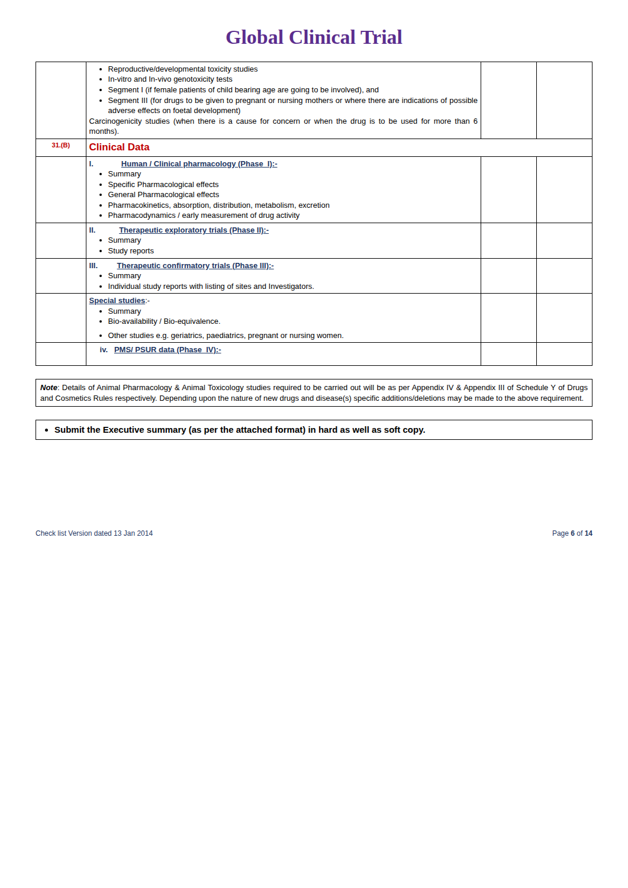Global Clinical Trial
| | Reproductive/developmental toxicity studies In-vitro and In-vivo genotoxicity tests Segment I (if female patients of child bearing age are going to be involved), and Segment III (for drugs to be given to pregnant or nursing mothers or where there are indications of possible adverse effects on foetal development) Carcinogenicity studies (when there is a cause for concern or when the drug is to be used for more than 6 months). | | |
| 31.(B) | Clinical Data |
| | I. Human / Clinical pharmacology (Phase I):- Summary Specific Pharmacological effects General Pharmacological effects Pharmacokinetics, absorption, distribution, metabolism, excretion Pharmacodynamics / early measurement of drug activity | | |
| | II. Therapeutic exploratory trials (Phase II):- Summary Study reports | | |
| | III. Therapeutic confirmatory trials (Phase III):- Summary Individual study reports with listing of sites and Investigators. | | |
| | Special studies :- Summary Bio-availability / Bio-equivalence. Other studies e.g. geriatrics, paediatrics, pregnant or nursing women. | | |
| | iv. PMS/ PSUR data (Phase IV):- | | |
Note: Details of Animal Pharmacology & Animal Toxicology studies required to be carried out will be as per Appendix IV & Appendix III of Schedule Y of Drugs and Cosmetics Rules respectively. Depending upon the nature of new drugs and disease(s) specific additions/deletions may be made to the above requirement.
Submit the Executive summary (as per the attached format) in hard as well as soft copy.
Check list Version dated 13 Jan 2014
Page 6 of 14